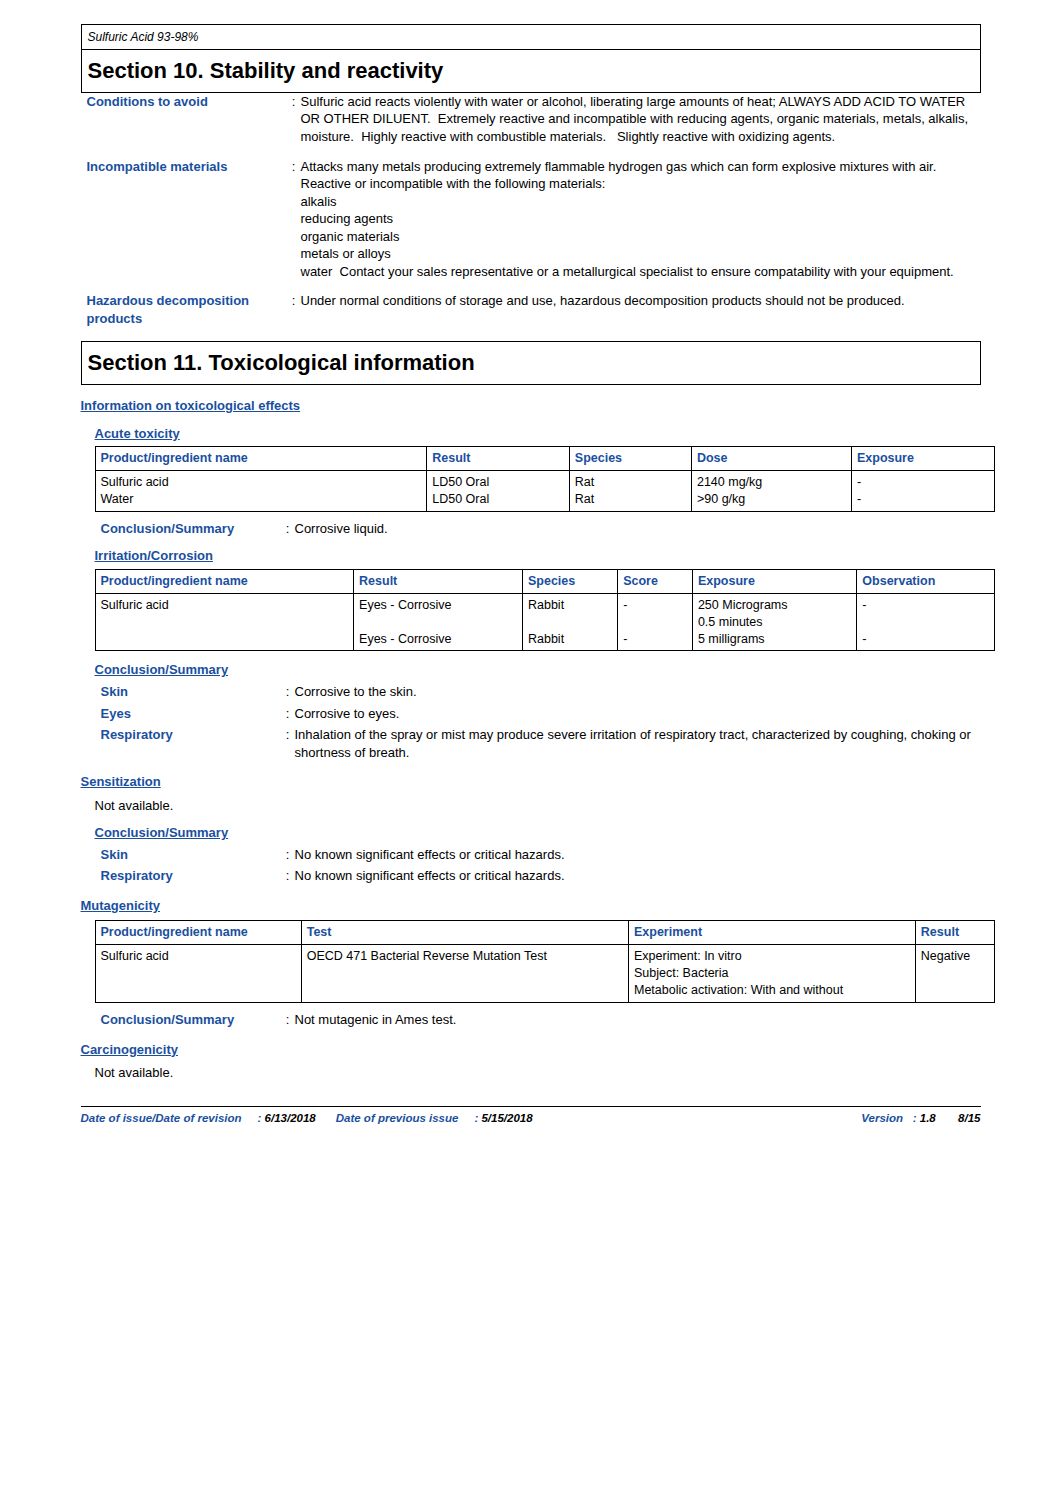Sulfuric Acid 93-98%
Section 10. Stability and reactivity
Conditions to avoid
:
Sulfuric acid reacts violently with water or alcohol, liberating large amounts of heat; ALWAYS ADD ACID TO WATER OR OTHER DILUENT. Extremely reactive and incompatible with reducing agents, organic materials, metals, alkalis, moisture. Highly reactive with combustible materials. Slightly reactive with oxidizing agents.
Incompatible materials
:
Attacks many metals producing extremely flammable hydrogen gas which can form explosive mixtures with air.
Reactive or incompatible with the following materials:
alkalis
reducing agents
organic materials
metals or alloys
water Contact your sales representative or a metallurgical specialist to ensure compatability with your equipment.
Hazardous decomposition products
:
Under normal conditions of storage and use, hazardous decomposition products should not be produced.
Section 11. Toxicological information
Information on toxicological effects
Acute toxicity
| Product/ingredient name | Result | Species | Dose | Exposure |
| --- | --- | --- | --- | --- |
| Sulfuric acid Water | LD50 Oral LD50 Oral | Rat Rat | 2140 mg/kg >90 g/kg | - - |
Conclusion/Summary
:
Corrosive liquid.
Irritation/Corrosion
| Product/ingredient name | Result | Species | Score | Exposure | Observation |
| --- | --- | --- | --- | --- | --- |
| Sulfuric acid | Eyes - Corrosive Eyes - Corrosive | Rabbit Rabbit | - - | 250 Micrograms 0.5 minutes 5 milligrams | - - |
Conclusion/Summary
Skin
:
Corrosive to the skin.
Eyes
:
Corrosive to eyes.
Respiratory
:
Inhalation of the spray or mist may produce severe irritation of respiratory tract, characterized by coughing, choking or shortness of breath.
Sensitization
Not available.
Conclusion/Summary
Skin
:
No known significant effects or critical hazards.
Respiratory
:
No known significant effects or critical hazards.
Mutagenicity
| Product/ingredient name | Test | Experiment | Result |
| --- | --- | --- | --- |
| Sulfuric acid | OECD 471 Bacterial Reverse Mutation Test | Experiment: In vitro Subject: Bacteria Metabolic activation: With and without | Negative |
Conclusion/Summary
:
Not mutagenic in Ames test.
Carcinogenicity
Not available.
Date of issue/Date of revision : 6/13/2018 Date of previous issue : 5/15/2018 Version : 1.8 8/15